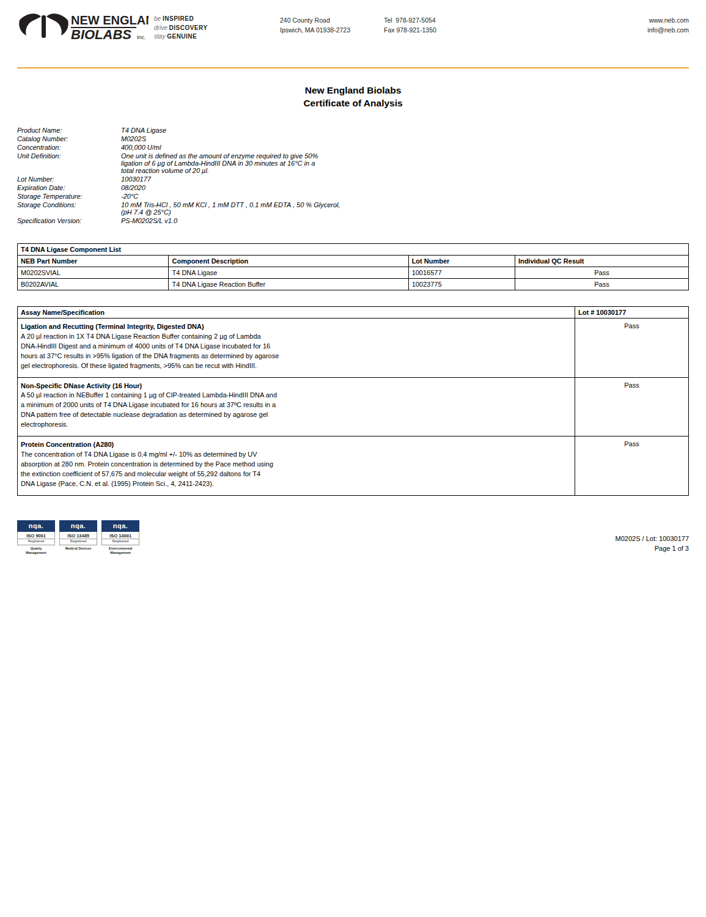NEW ENGLAND BIOLABS Inc.
be INSPIRED
drive DISCOVERY
stay GENUINE
240 County Road
Ipswich, MA 01938-2723
Tel 978-927-5054
Fax 978-921-1350
www.neb.com
info@neb.com
New England Biolabs
Certificate of Analysis
| Product Name: | T4 DNA Ligase |
| Catalog Number: | M0202S |
| Concentration: | 400,000 U/ml |
| Unit Definition: | One unit is defined as the amount of enzyme required to give 50% ligation of 6 µg of Lambda-HindIII DNA in 30 minutes at 16°C in a total reaction volume of 20 µl. |
| Lot Number: | 10030177 |
| Expiration Date: | 08/2020 |
| Storage Temperature: | -20°C |
| Storage Conditions: | 10 mM Tris-HCl , 50 mM KCl , 1 mM DTT , 0.1 mM EDTA , 50 % Glycerol, (pH 7.4 @ 25°C) |
| Specification Version: | PS-M0202S/L v1.0 |
| T4 DNA Ligase Component List |
| --- |
| NEB Part Number | Component Description | Lot Number | Individual QC Result |
| M0202SVIAL | T4 DNA Ligase | 10016577 | Pass |
| B0202AVIAL | T4 DNA Ligase Reaction Buffer | 10023775 | Pass |
| Assay Name/Specification | Lot # 10030177 |
| --- | --- |
| Ligation and Recutting (Terminal Integrity, Digested DNA) A 20 µl reaction in 1X T4 DNA Ligase Reaction Buffer containing 2 µg of Lambda DNA-HindIII Digest and a minimum of 4000 units of T4 DNA Ligase incubated for 16 hours at 37°C results in >95% ligation of the DNA fragments as determined by agarose gel electrophoresis. Of these ligated fragments, >95% can be recut with HindIII. | Pass |
| Non-Specific DNase Activity (16 Hour) A 50 µl reaction in NEBuffer 1 containing 1 µg of CIP-treated Lambda-HindIII DNA and a minimum of 2000 units of T4 DNA Ligase incubated for 16 hours at 37ºC results in a DNA pattern free of detectable nuclease degradation as determined by agarose gel electrophoresis. | Pass |
| Protein Concentration (A280) The concentration of T4 DNA Ligase is 0.4 mg/ml +/- 10% as determined by UV absorption at 280 nm. Protein concentration is determined by the Pace method using the extinction coefficient of 57,675 and molecular weight of 55,292 daltons for T4 DNA Ligase (Pace, C.N. et al. (1995) Protein Sci., 4, 2411-2423). | Pass |
nqa. ISO 9001 Registered Quality
Management
nqa. ISO 13485 Registered Medical Devices
nqa. ISO 14001 Registered Environmental
Management
M0202S / Lot: 10030177
Page 1 of 3